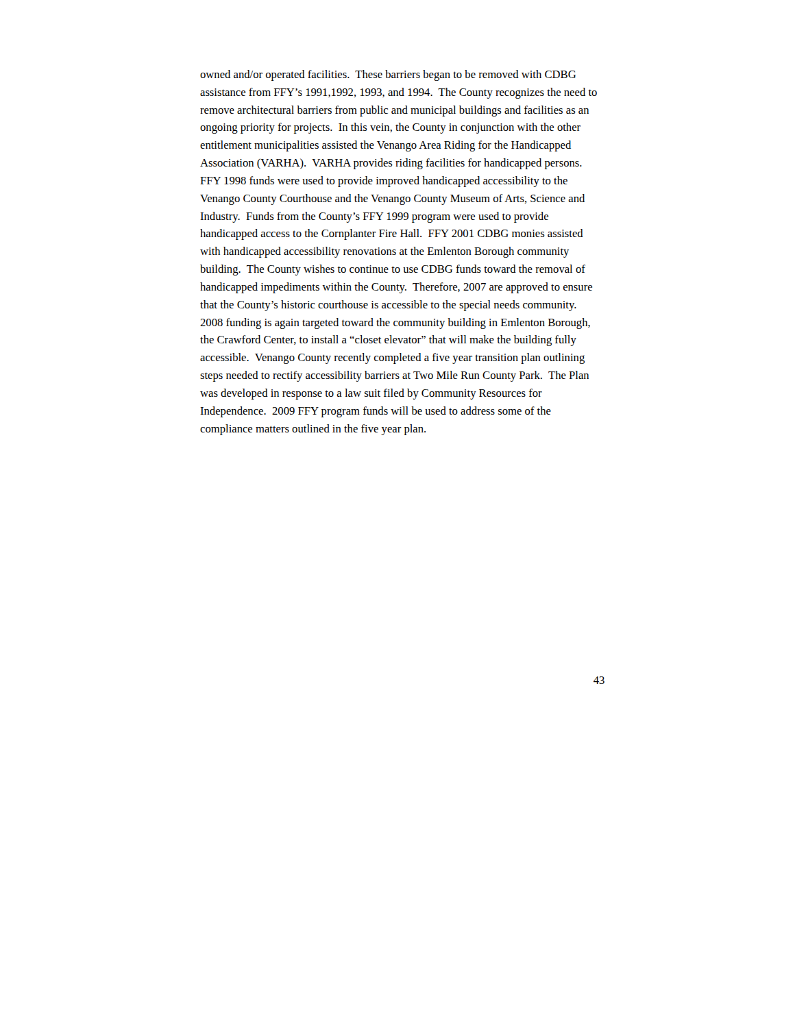owned and/or operated facilities. These barriers began to be removed with CDBG assistance from FFY’s 1991,1992, 1993, and 1994. The County recognizes the need to remove architectural barriers from public and municipal buildings and facilities as an ongoing priority for projects. In this vein, the County in conjunction with the other entitlement municipalities assisted the Venango Area Riding for the Handicapped Association (VARHA). VARHA provides riding facilities for handicapped persons. FFY 1998 funds were used to provide improved handicapped accessibility to the Venango County Courthouse and the Venango County Museum of Arts, Science and Industry. Funds from the County’s FFY 1999 program were used to provide handicapped access to the Cornplanter Fire Hall. FFY 2001 CDBG monies assisted with handicapped accessibility renovations at the Emlenton Borough community building. The County wishes to continue to use CDBG funds toward the removal of handicapped impediments within the County. Therefore, 2007 are approved to ensure that the County’s historic courthouse is accessible to the special needs community. 2008 funding is again targeted toward the community building in Emlenton Borough, the Crawford Center, to install a “closet elevator” that will make the building fully accessible. Venango County recently completed a five year transition plan outlining steps needed to rectify accessibility barriers at Two Mile Run County Park. The Plan was developed in response to a law suit filed by Community Resources for Independence. 2009 FFY program funds will be used to address some of the compliance matters outlined in the five year plan.
43